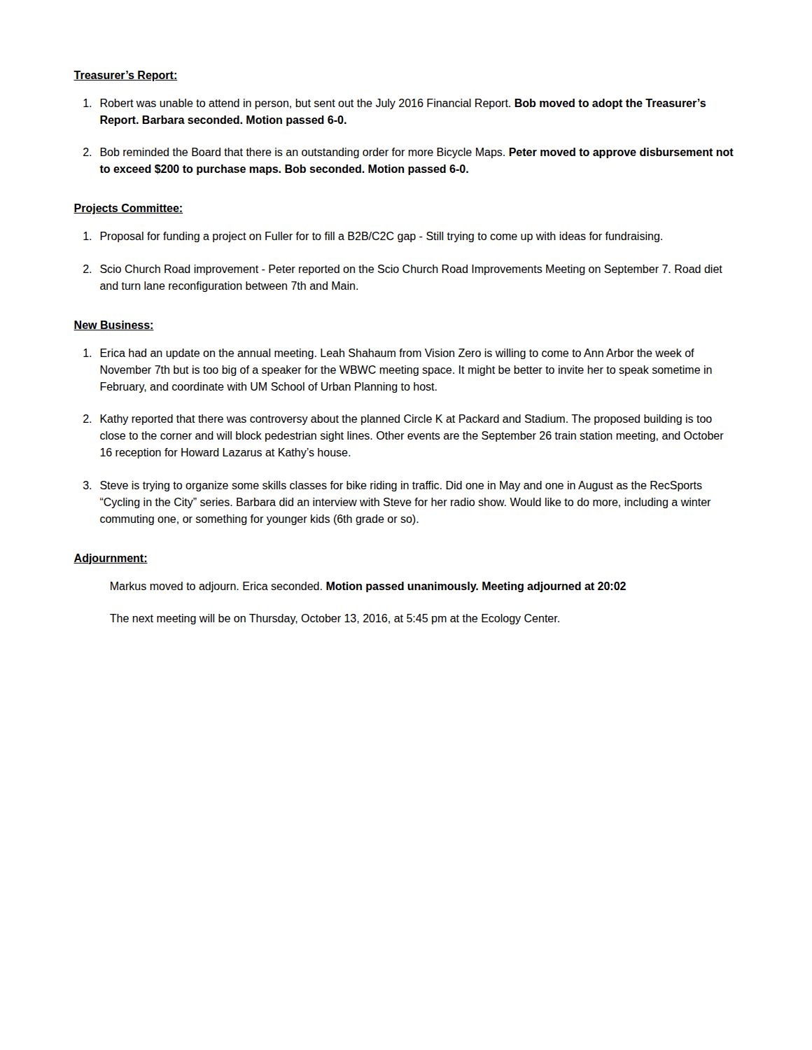Treasurer’s Report:
Robert was unable to attend in person, but sent out the July 2016 Financial Report. Bob moved to adopt the Treasurer’s Report. Barbara seconded. Motion passed 6-0.
Bob reminded the Board that there is an outstanding order for more Bicycle Maps. Peter moved to approve disbursement not to exceed $200 to purchase maps. Bob seconded. Motion passed 6-0.
Projects Committee:
Proposal for funding a project on Fuller for to fill a B2B/C2C gap - Still trying to come up with ideas for fundraising.
Scio Church Road improvement - Peter reported on the Scio Church Road Improvements Meeting on September 7. Road diet and turn lane reconfiguration between 7th and Main.
New Business:
Erica had an update on the annual meeting. Leah Shahaum from Vision Zero is willing to come to Ann Arbor the week of November 7th but is too big of a speaker for the WBWC meeting space. It might be better to invite her to speak sometime in February, and coordinate with UM School of Urban Planning to host.
Kathy reported that there was controversy about the planned Circle K at Packard and Stadium. The proposed building is too close to the corner and will block pedestrian sight lines. Other events are the September 26 train station meeting, and October 16 reception for Howard Lazarus at Kathy’s house.
Steve is trying to organize some skills classes for bike riding in traffic. Did one in May and one in August as the RecSports “Cycling in the City” series. Barbara did an interview with Steve for her radio show. Would like to do more, including a winter commuting one, or something for younger kids (6th grade or so).
Adjournment:
Markus moved to adjourn. Erica seconded. Motion passed unanimously. Meeting adjourned at 20:02
The next meeting will be on Thursday, October 13, 2016, at 5:45 pm at the Ecology Center.